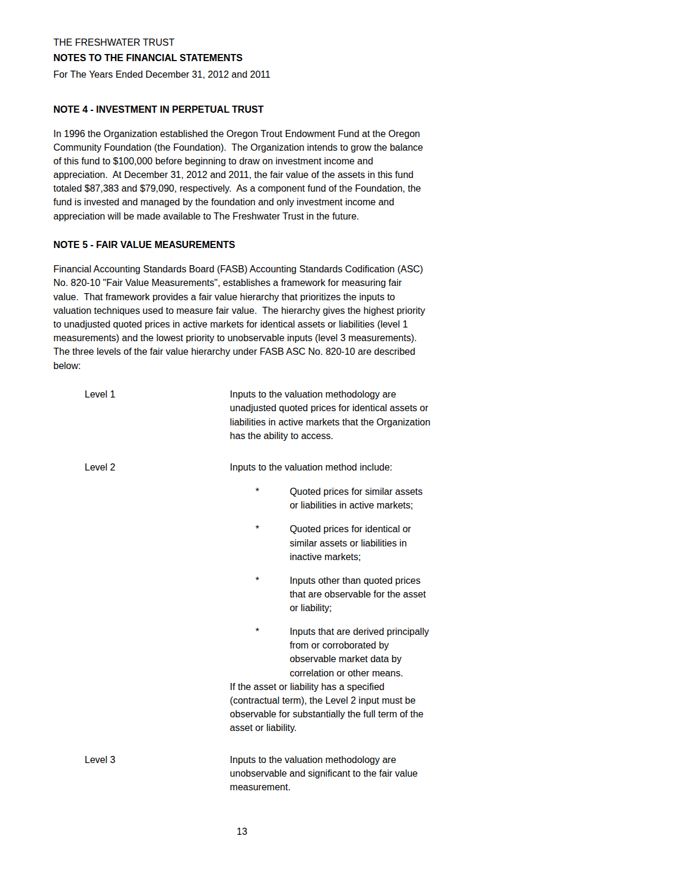THE FRESHWATER TRUST
NOTES TO THE FINANCIAL STATEMENTS
For The Years Ended December 31, 2012 and 2011
NOTE 4 - INVESTMENT IN PERPETUAL TRUST
In 1996 the Organization established the Oregon Trout Endowment Fund at the Oregon Community Foundation (the Foundation). The Organization intends to grow the balance of this fund to $100,000 before beginning to draw on investment income and appreciation. At December 31, 2012 and 2011, the fair value of the assets in this fund totaled $87,383 and $79,090, respectively. As a component fund of the Foundation, the fund is invested and managed by the foundation and only investment income and appreciation will be made available to The Freshwater Trust in the future.
NOTE 5 - FAIR VALUE MEASUREMENTS
Financial Accounting Standards Board (FASB) Accounting Standards Codification (ASC) No. 820-10 "Fair Value Measurements", establishes a framework for measuring fair value. That framework provides a fair value hierarchy that prioritizes the inputs to valuation techniques used to measure fair value. The hierarchy gives the highest priority to unadjusted quoted prices in active markets for identical assets or liabilities (level 1 measurements) and the lowest priority to unobservable inputs (level 3 measurements). The three levels of the fair value hierarchy under FASB ASC No. 820-10 are described below:
Level 1
Inputs to the valuation methodology are unadjusted quoted prices for identical assets or liabilities in active markets that the Organization has the ability to access.
Level 2
Inputs to the valuation method include:
* Quoted prices for similar assets or liabilities in active markets;
* Quoted prices for identical or similar assets or liabilities in inactive markets;
* Inputs other than quoted prices that are observable for the asset or liability;
* Inputs that are derived principally from or corroborated by observable market data by correlation or other means.
If the asset or liability has a specified (contractual term), the Level 2 input must be observable for substantially the full term of the asset or liability.
Level 3
Inputs to the valuation methodology are unobservable and significant to the fair value measurement.
13